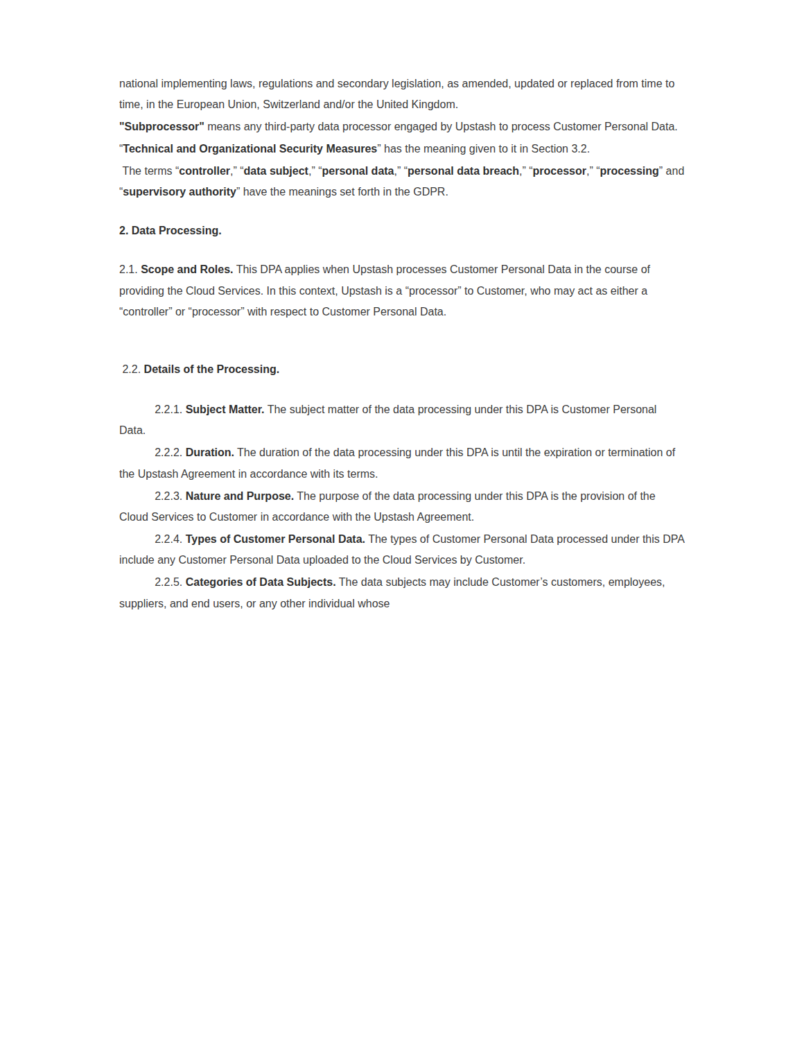national implementing laws, regulations and secondary legislation, as amended, updated or replaced from time to time, in the European Union, Switzerland and/or the United Kingdom.
"Subprocessor" means any third-party data processor engaged by Upstash to process Customer Personal Data.
“Technical and Organizational Security Measures” has the meaning given to it in Section 3.2.
The terms “controller,” “data subject,” “personal data,” “personal data breach,” “processor,” “processing” and “supervisory authority” have the meanings set forth in the GDPR.
2. Data Processing.
2.1. Scope and Roles. This DPA applies when Upstash processes Customer Personal Data in the course of providing the Cloud Services. In this context, Upstash is a “processor” to Customer, who may act as either a “controller” or “processor” with respect to Customer Personal Data.
2.2. Details of the Processing.
2.2.1. Subject Matter. The subject matter of the data processing under this DPA is Customer Personal Data.
2.2.2. Duration. The duration of the data processing under this DPA is until the expiration or termination of the Upstash Agreement in accordance with its terms.
2.2.3. Nature and Purpose. The purpose of the data processing under this DPA is the provision of the Cloud Services to Customer in accordance with the Upstash Agreement.
2.2.4. Types of Customer Personal Data. The types of Customer Personal Data processed under this DPA include any Customer Personal Data uploaded to the Cloud Services by Customer.
2.2.5. Categories of Data Subjects. The data subjects may include Customer’s customers, employees, suppliers, and end users, or any other individual whose